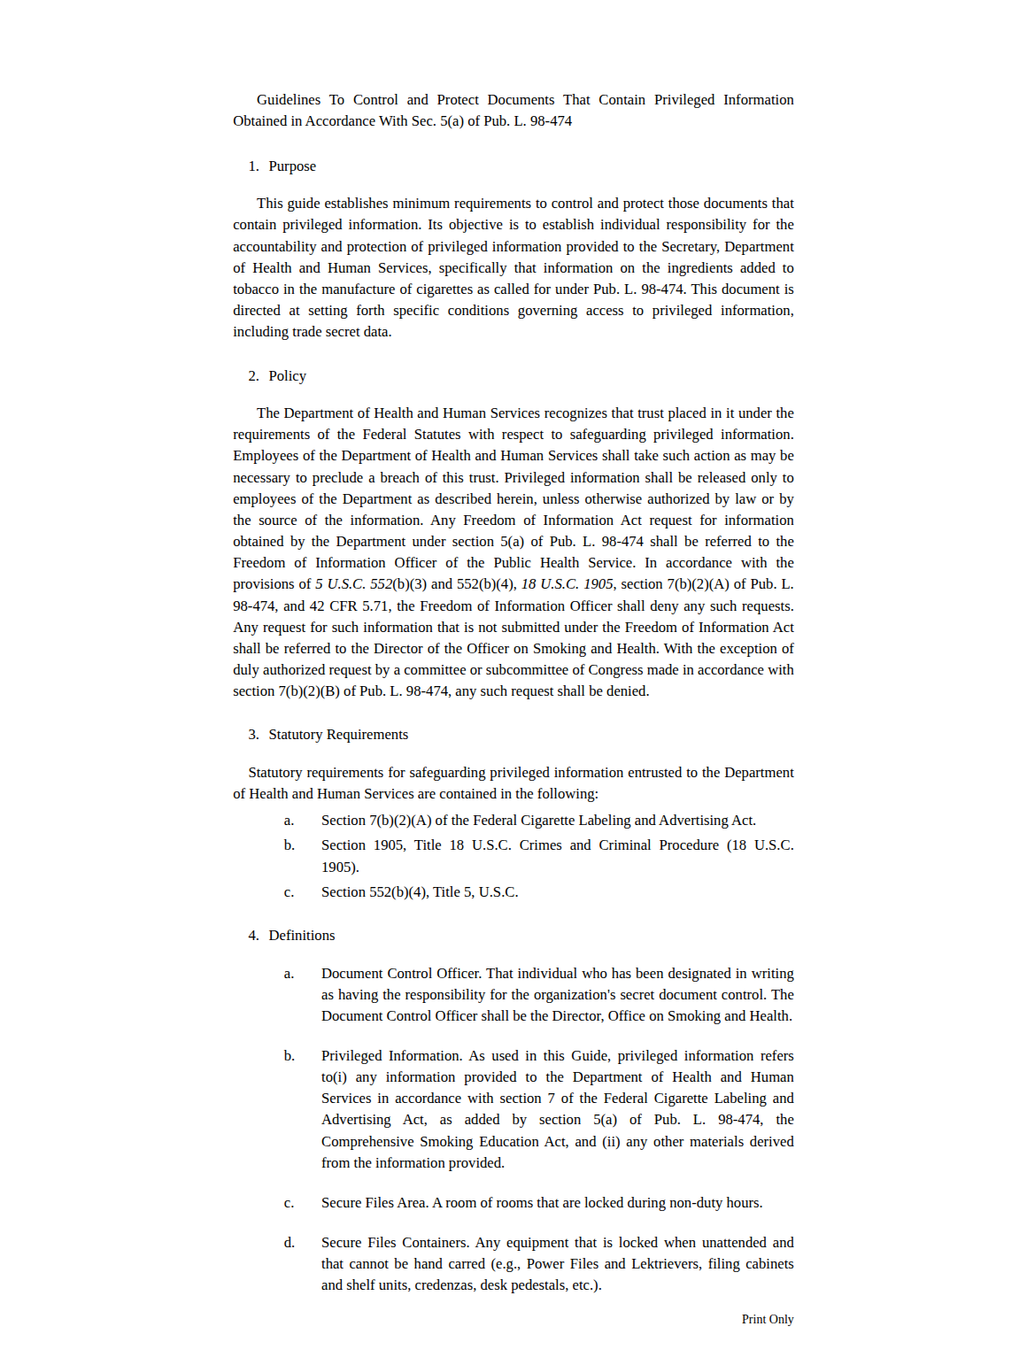Guidelines To Control and Protect Documents That Contain Privileged Information Obtained in Accordance With Sec. 5(a) of Pub. L. 98-474
1. Purpose
This guide establishes minimum requirements to control and protect those documents that contain privileged information. Its objective is to establish individual responsibility for the accountability and protection of privileged information provided to the Secretary, Department of Health and Human Services, specifically that information on the ingredients added to tobacco in the manufacture of cigarettes as called for under Pub. L. 98-474. This document is directed at setting forth specific conditions governing access to privileged information, including trade secret data.
2. Policy
The Department of Health and Human Services recognizes that trust placed in it under the requirements of the Federal Statutes with respect to safeguarding privileged information. Employees of the Department of Health and Human Services shall take such action as may be necessary to preclude a breach of this trust. Privileged information shall be released only to employees of the Department as described herein, unless otherwise authorized by law or by the source of the information. Any Freedom of Information Act request for information obtained by the Department under section 5(a) of Pub. L. 98-474 shall be referred to the Freedom of Information Officer of the Public Health Service. In accordance with the provisions of 5 U.S.C. 552(b)(3) and 552(b)(4), 18 U.S.C. 1905, section 7(b)(2)(A) of Pub. L. 98-474, and 42 CFR 5.71, the Freedom of Information Officer shall deny any such requests. Any request for such information that is not submitted under the Freedom of Information Act shall be referred to the Director of the Officer on Smoking and Health. With the exception of duly authorized request by a committee or subcommittee of Congress made in accordance with section 7(b)(2)(B) of Pub. L. 98-474, any such request shall be denied.
3. Statutory Requirements
Statutory requirements for safeguarding privileged information entrusted to the Department of Health and Human Services are contained in the following:
a. Section 7(b)(2)(A) of the Federal Cigarette Labeling and Advertising Act.
b. Section 1905, Title 18 U.S.C. Crimes and Criminal Procedure (18 U.S.C. 1905).
c. Section 552(b)(4), Title 5, U.S.C.
4. Definitions
a. Document Control Officer. That individual who has been designated in writing as having the responsibility for the organization's secret document control. The Document Control Officer shall be the Director, Office on Smoking and Health.
b. Privileged Information. As used in this Guide, privileged information refers to(i) any information provided to the Department of Health and Human Services in accordance with section 7 of the Federal Cigarette Labeling and Advertising Act, as added by section 5(a) of Pub. L. 98-474, the Comprehensive Smoking Education Act, and (ii) any other materials derived from the information provided.
c. Secure Files Area. A room of rooms that are locked during non-duty hours.
d. Secure Files Containers. Any equipment that is locked when unattended and that cannot be hand carred (e.g., Power Files and Lektrievers, filing cabinets and shelf units, credenzas, desk pedestals, etc.).
Print Only